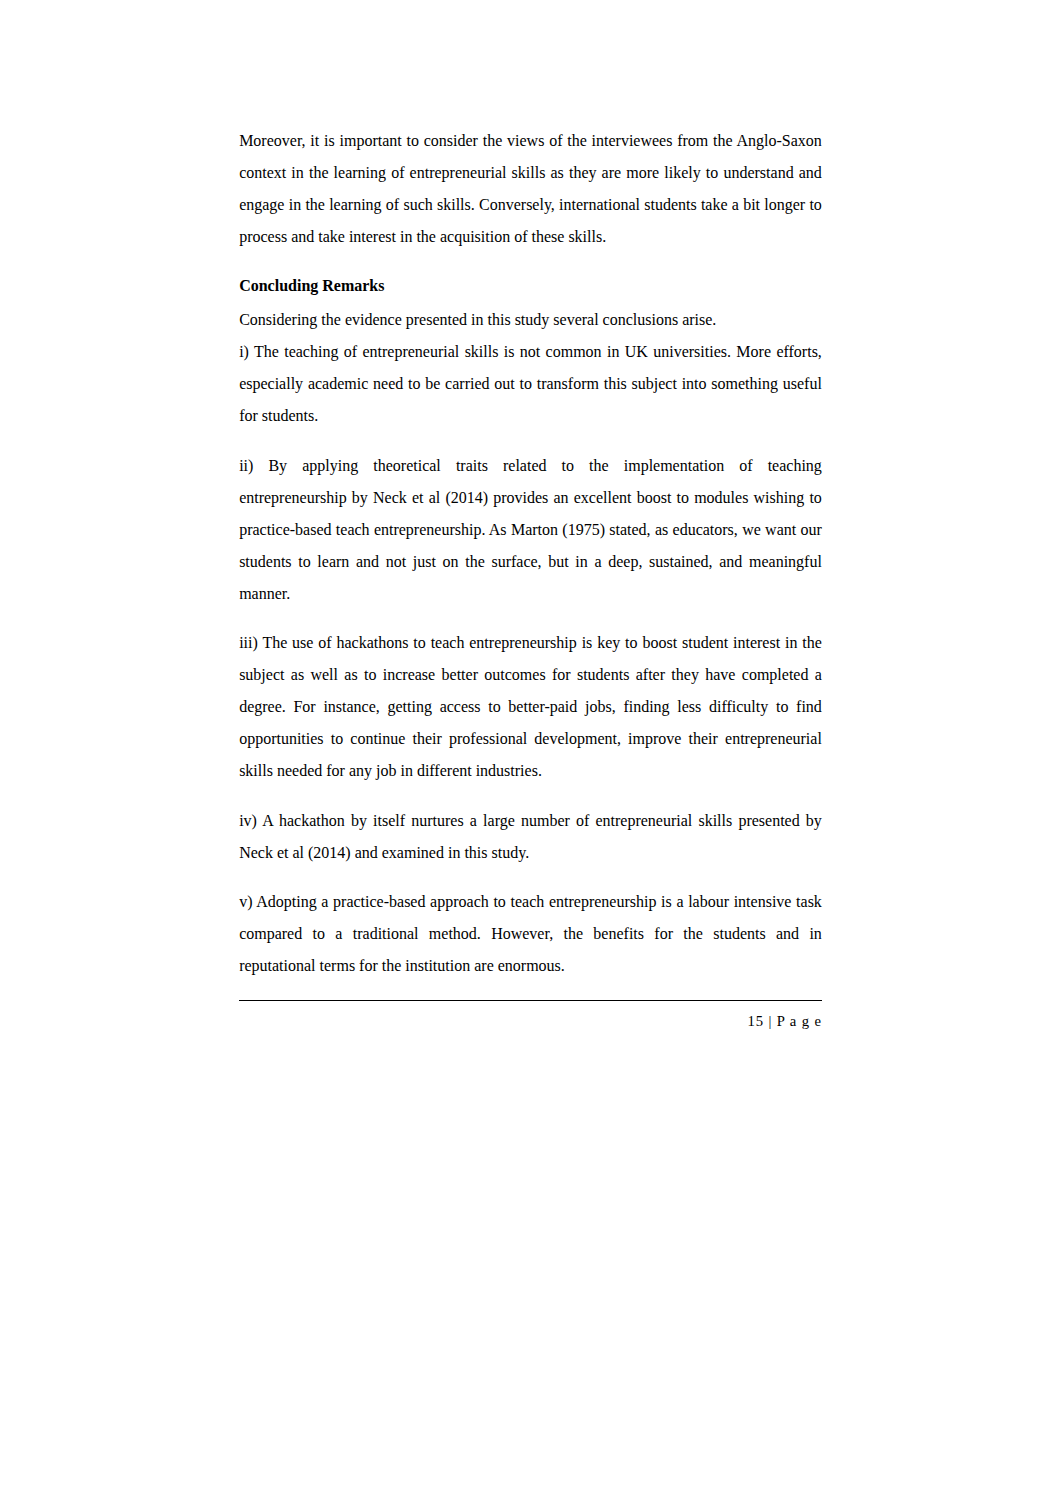Moreover, it is important to consider the views of the interviewees from the Anglo-Saxon context in the learning of entrepreneurial skills as they are more likely to understand and engage in the learning of such skills. Conversely, international students take a bit longer to process and take interest in the acquisition of these skills.
Concluding Remarks
Considering the evidence presented in this study several conclusions arise.
i) The teaching of entrepreneurial skills is not common in UK universities. More efforts, especially academic need to be carried out to transform this subject into something useful for students.
ii) By applying theoretical traits related to the implementation of teaching entrepreneurship by Neck et al (2014) provides an excellent boost to modules wishing to practice-based teach entrepreneurship. As Marton (1975) stated, as educators, we want our students to learn and not just on the surface, but in a deep, sustained, and meaningful manner.
iii) The use of hackathons to teach entrepreneurship is key to boost student interest in the subject as well as to increase better outcomes for students after they have completed a degree. For instance, getting access to better-paid jobs, finding less difficulty to find opportunities to continue their professional development, improve their entrepreneurial skills needed for any job in different industries.
iv) A hackathon by itself nurtures a large number of entrepreneurial skills presented by Neck et al (2014) and examined in this study.
v) Adopting a practice-based approach to teach entrepreneurship is a labour intensive task compared to a traditional method. However, the benefits for the students and in reputational terms for the institution are enormous.
15 | P a g e